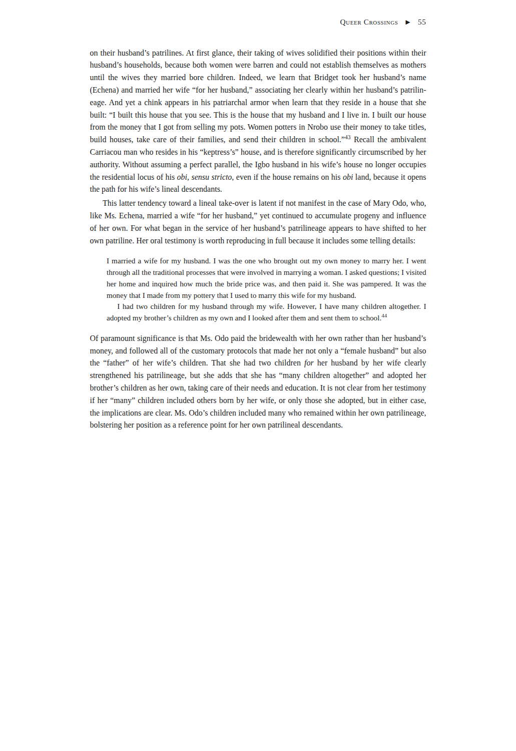Queer Crossings ► 55
on their husband’s patrilines. At first glance, their taking of wives solidified their positions within their husband’s households, because both women were barren and could not establish themselves as mothers until the wives they married bore children. Indeed, we learn that Bridget took her husband’s name (Echena) and married her wife “for her husband,” associating her clearly within her husband’s patrilineage. And yet a chink appears in his patriarchal armor when learn that they reside in a house that she built: “I built this house that you see. This is the house that my husband and I live in. I built our house from the money that I got from selling my pots. Women potters in Nrobo use their money to take titles, build houses, take care of their families, and send their children in school.”43 Recall the ambivalent Carriacou man who resides in his “keptress’s” house, and is therefore significantly circumscribed by her authority. Without assuming a perfect parallel, the Igbo husband in his wife’s house no longer occupies the residential locus of his obi, sensu stricto, even if the house remains on his obi land, because it opens the path for his wife’s lineal descendants.
This latter tendency toward a lineal take-over is latent if not manifest in the case of Mary Odo, who, like Ms. Echena, married a wife “for her husband,” yet continued to accumulate progeny and influence of her own. For what began in the service of her husband’s patrilineage appears to have shifted to her own patriline. Her oral testimony is worth reproducing in full because it includes some telling details:
I married a wife for my husband. I was the one who brought out my own money to marry her. I went through all the traditional processes that were involved in marrying a woman. I asked questions; I visited her home and inquired how much the bride price was, and then paid it. She was pampered. It was the money that I made from my pottery that I used to marry this wife for my husband.
I had two children for my husband through my wife. However, I have many children altogether. I adopted my brother’s children as my own and I looked after them and sent them to school.44
Of paramount significance is that Ms. Odo paid the bridewealth with her own rather than her husband’s money, and followed all of the customary protocols that made her not only a “female husband” but also the “father” of her wife’s children. That she had two children for her husband by her wife clearly strengthened his patrilineage, but she adds that she has “many children altogether” and adopted her brother’s children as her own, taking care of their needs and education. It is not clear from her testimony if her “many” children included others born by her wife, or only those she adopted, but in either case, the implications are clear. Ms. Odo’s children included many who remained within her own patrilineage, bolstering her position as a reference point for her own patrilineal descendants.